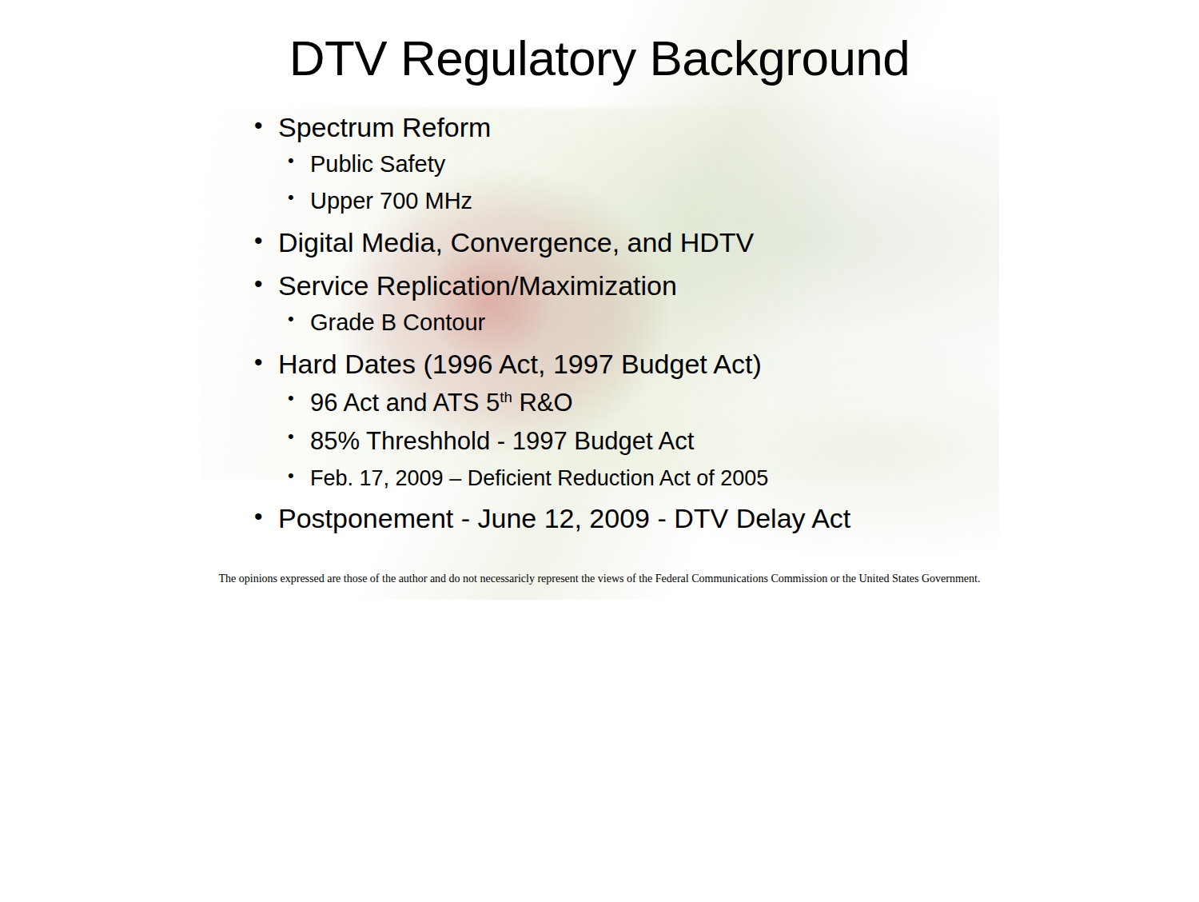DTV Regulatory Background
Spectrum Reform
Public Safety
Upper 700 MHz
Digital Media, Convergence, and HDTV
Service Replication/Maximization
Grade B Contour
Hard Dates (1996 Act, 1997 Budget Act)
96 Act and ATS 5th R&O
85% Threshhold - 1997 Budget Act
Feb. 17, 2009 – Deficient Reduction Act of 2005
Postponement - June 12, 2009 - DTV Delay Act
The opinions expressed are those of the author and do not necessaricly represent the views of the Federal Communications Commission or the United States Government.